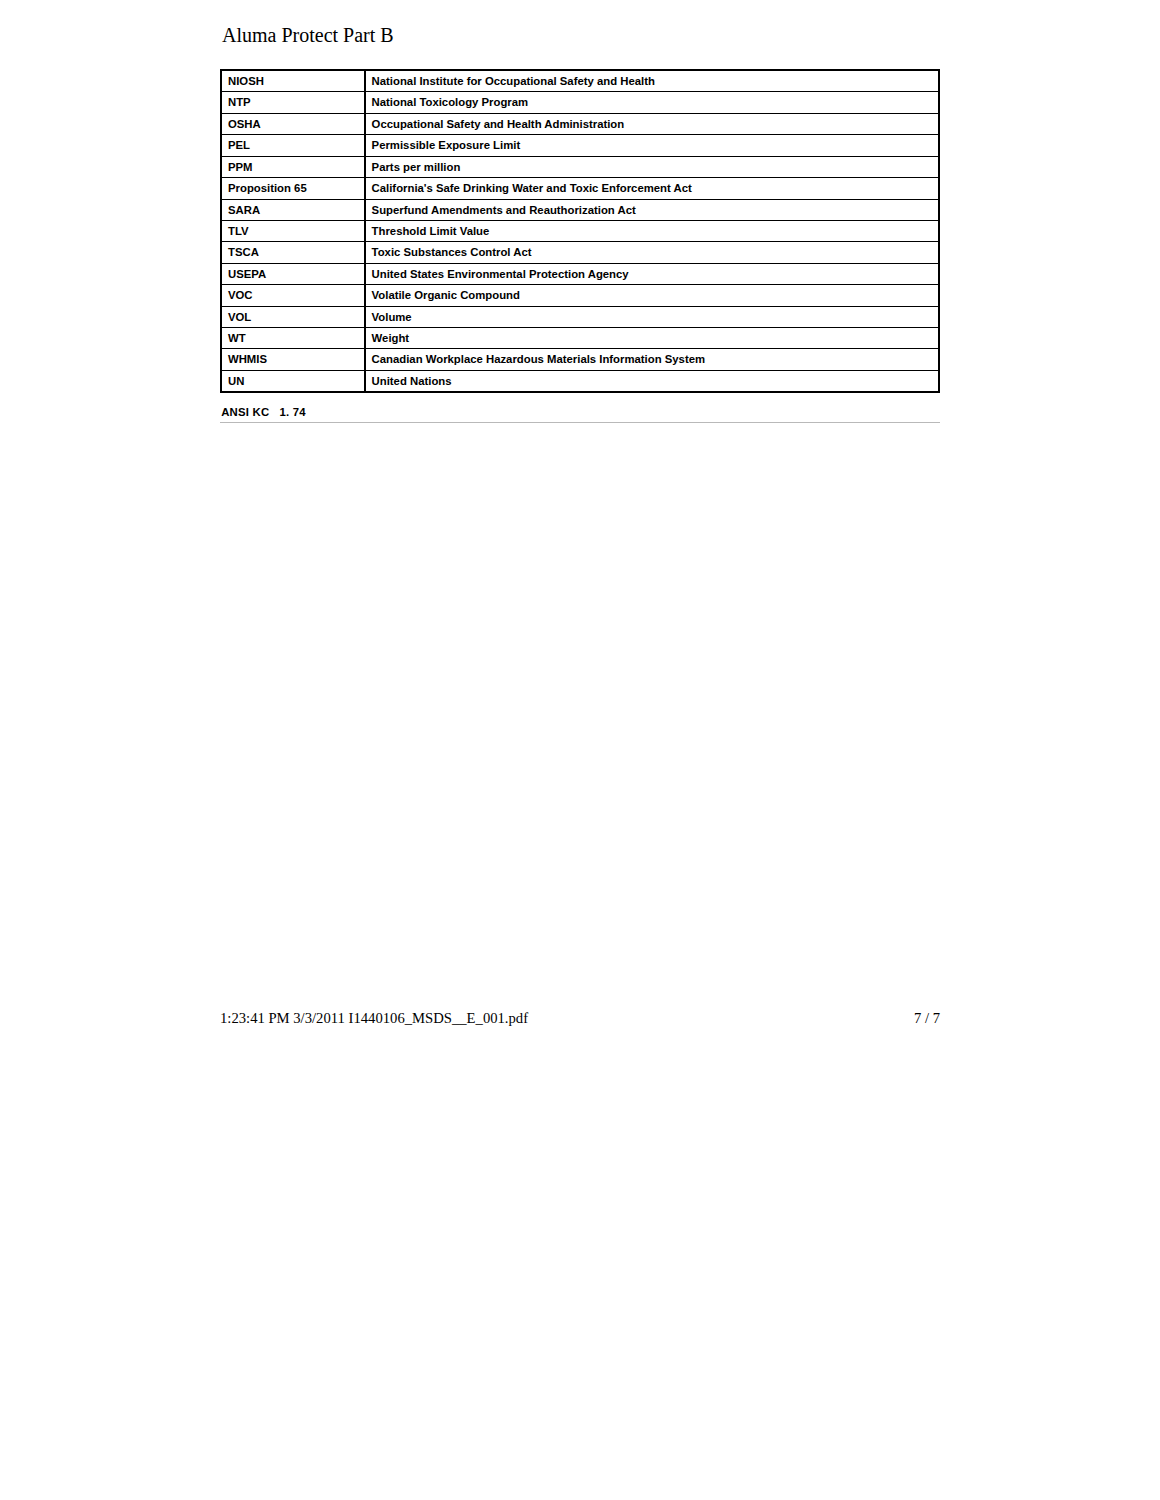Aluma Protect Part B
| NIOSH | National Institute for Occupational Safety and Health |
| NTP | National Toxicology Program |
| OSHA | Occupational Safety and Health Administration |
| PEL | Permissible Exposure Limit |
| PPM | Parts per million |
| Proposition 65 | California's Safe Drinking Water and Toxic Enforcement Act |
| SARA | Superfund Amendments and Reauthorization Act |
| TLV | Threshold Limit Value |
| TSCA | Toxic Substances Control Act |
| USEPA | United States Environmental Protection Agency |
| VOC | Volatile Organic Compound |
| VOL | Volume |
| WT | Weight |
| WHMIS | Canadian Workplace Hazardous Materials Information System |
| UN | United Nations |
ANSI KC 1. 74
1:23:41 PM 3/3/2011 I1440106_MSDS__E_001.pdf 7 / 7